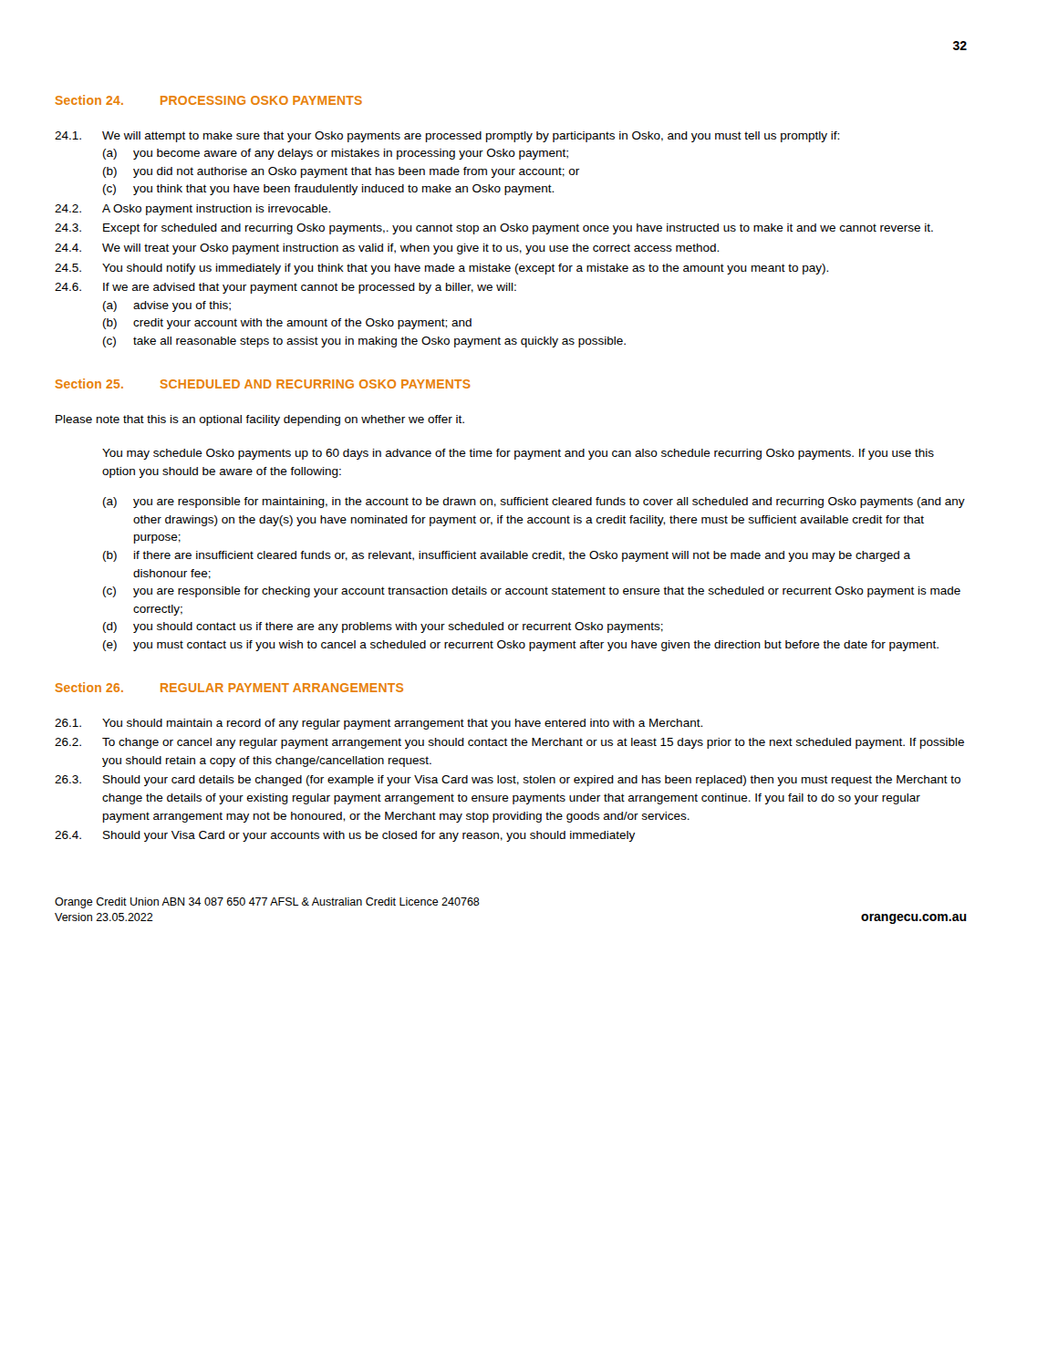32
Section 24. PROCESSING OSKO PAYMENTS
24.1. We will attempt to make sure that your Osko payments are processed promptly by participants in Osko, and you must tell us promptly if:
(a) you become aware of any delays or mistakes in processing your Osko payment;
(b) you did not authorise an Osko payment that has been made from your account; or
(c) you think that you have been fraudulently induced to make an Osko payment.
24.2. A Osko payment instruction is irrevocable.
24.3. Except for scheduled and recurring Osko payments,. you cannot stop an Osko payment once you have instructed us to make it and we cannot reverse it.
24.4. We will treat your Osko payment instruction as valid if, when you give it to us, you use the correct access method.
24.5. You should notify us immediately if you think that you have made a mistake (except for a mistake as to the amount you meant to pay).
24.6. If we are advised that your payment cannot be processed by a biller, we will:
(a) advise you of this;
(b) credit your account with the amount of the Osko payment; and
(c) take all reasonable steps to assist you in making the Osko payment as quickly as possible.
Section 25. SCHEDULED AND RECURRING OSKO PAYMENTS
Please note that this is an optional facility depending on whether we offer it.
You may schedule Osko payments up to 60 days in advance of the time for payment and you can also schedule recurring Osko payments. If you use this option you should be aware of the following:
(a) you are responsible for maintaining, in the account to be drawn on, sufficient cleared funds to cover all scheduled and recurring Osko payments (and any other drawings) on the day(s) you have nominated for payment or, if the account is a credit facility, there must be sufficient available credit for that purpose;
(b) if there are insufficient cleared funds or, as relevant, insufficient available credit, the Osko payment will not be made and you may be charged a dishonour fee;
(c) you are responsible for checking your account transaction details or account statement to ensure that the scheduled or recurrent Osko payment is made correctly;
(d) you should contact us if there are any problems with your scheduled or recurrent Osko payments;
(e) you must contact us if you wish to cancel a scheduled or recurrent Osko payment after you have given the direction but before the date for payment.
Section 26. REGULAR PAYMENT ARRANGEMENTS
26.1. You should maintain a record of any regular payment arrangement that you have entered into with a Merchant.
26.2. To change or cancel any regular payment arrangement you should contact the Merchant or us at least 15 days prior to the next scheduled payment. If possible you should retain a copy of this change/cancellation request.
26.3. Should your card details be changed (for example if your Visa Card was lost, stolen or expired and has been replaced) then you must request the Merchant to change the details of your existing regular payment arrangement to ensure payments under that arrangement continue. If you fail to do so your regular payment arrangement may not be honoured, or the Merchant may stop providing the goods and/or services.
26.4. Should your Visa Card or your accounts with us be closed for any reason, you should immediately
Orange Credit Union ABN 34 087 650 477 AFSL & Australian Credit Licence 240768
Version 23.05.2022
orangecu.com.au